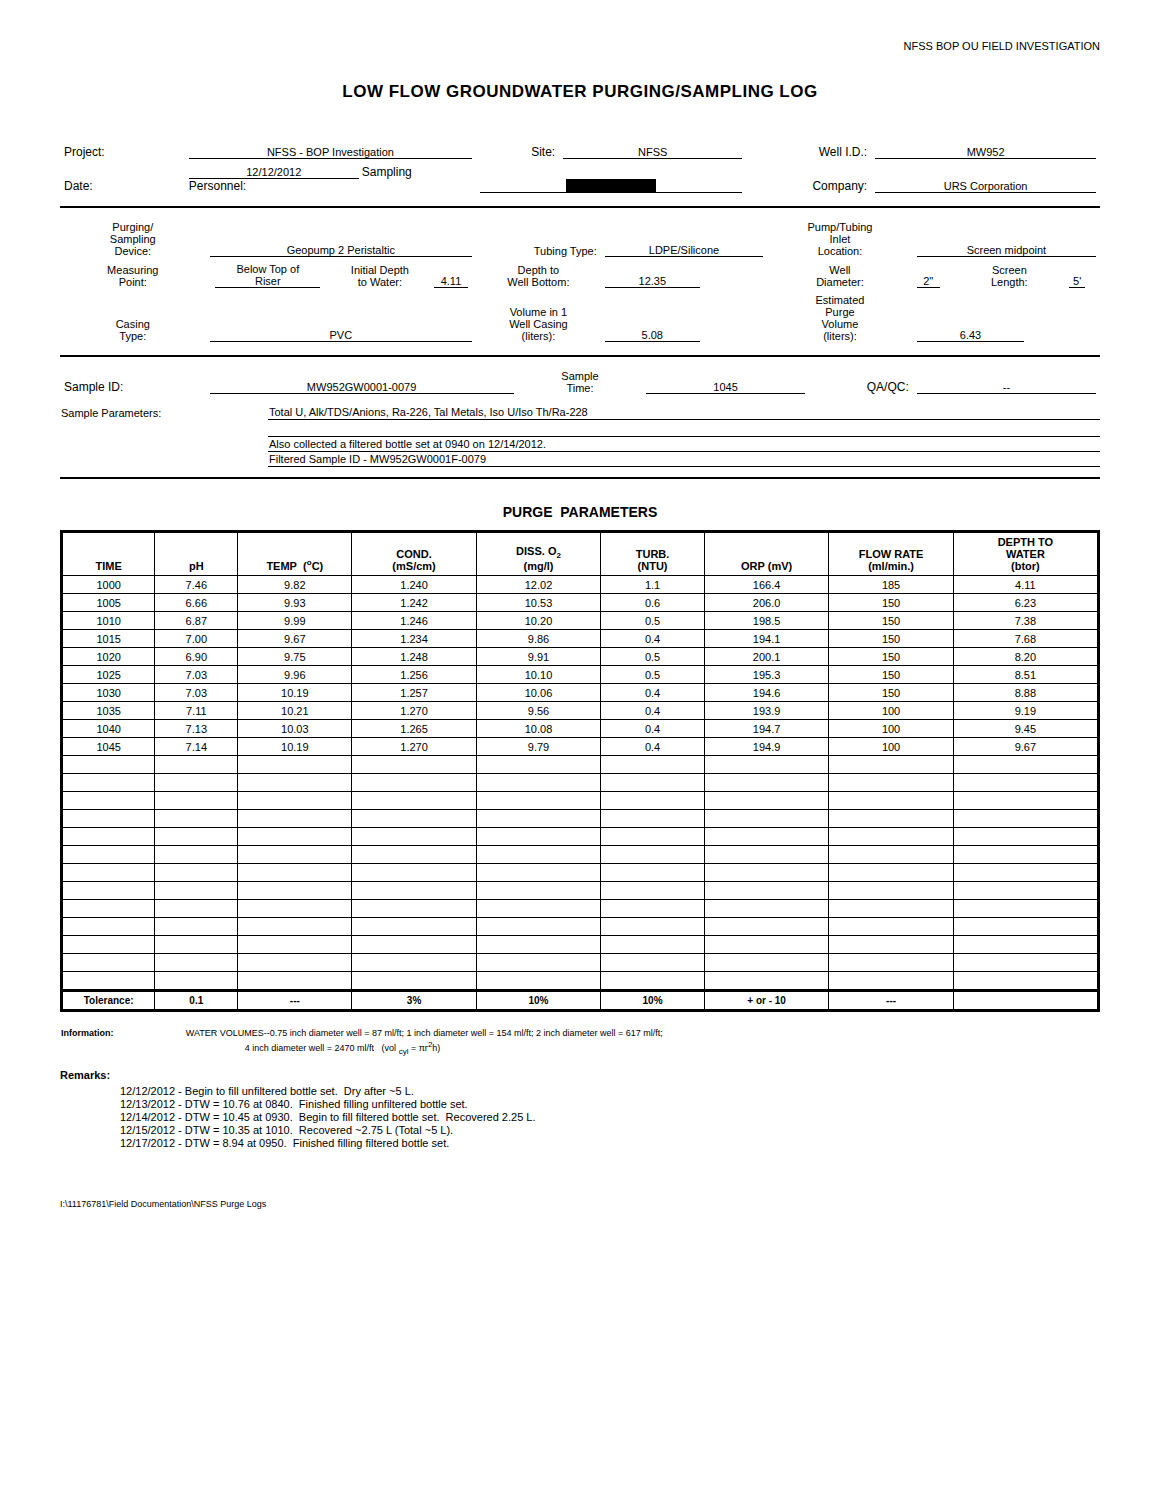NFSS BOP OU FIELD INVESTIGATION
LOW FLOW GROUNDWATER PURGING/SAMPLING LOG
| Project: | NFSS - BOP Investigation | Site: | NFSS | Well I.D.: | MW952 |
| Date: | 12/12/2012 Sampling Personnel: | | Company: | URS Corporation |
| Purging/ Sampling Device: | Geopump 2 Peristaltic | Tubing Type: | LDPE/Silicone | Pump/Tubing Inlet Location: | Screen midpoint |
| Measuring Point: | / Below Top of Riser / Initial Depth to Water: / 4.11 / | Depth to Well Bottom: | 12.35 | Well Diameter: | / 2" / Screen Length: / 5' / |
| Casing Type: | PVC | Volume in 1 Well Casing (liters): | 5.08 | Estimated Purge Volume (liters): | 6.43 |
| Sample ID: | MW952GW0001-0079 | Sample Time: | 1045 | QA/QC: | -- |
| Sample Parameters: | Total U, Alk/TDS/Anions, Ra-226, Tal Metals, Iso U/Iso Th/Ra-228 |
| | Also collected a filtered bottle set at 0940 on 12/14/2012. |
| | Filtered Sample ID - MW952GW0001F-0079 |
PURGE PARAMETERS
| TIME | pH | TEMP ( o C) | COND. (mS/cm) | DISS. O 2 (mg/l) | TURB. (NTU) | ORP (mV) | FLOW RATE (ml/min.) | DEPTH TO WATER (btor) |
| --- | --- | --- | --- | --- | --- | --- | --- | --- |
| 1000 | 7.46 | 9.82 | 1.240 | 12.02 | 1.1 | 166.4 | 185 | 4.11 |
| 1005 | 6.66 | 9.93 | 1.242 | 10.53 | 0.6 | 206.0 | 150 | 6.23 |
| 1010 | 6.87 | 9.99 | 1.246 | 10.20 | 0.5 | 198.5 | 150 | 7.38 |
| 1015 | 7.00 | 9.67 | 1.234 | 9.86 | 0.4 | 194.1 | 150 | 7.68 |
| 1020 | 6.90 | 9.75 | 1.248 | 9.91 | 0.5 | 200.1 | 150 | 8.20 |
| 1025 | 7.03 | 9.96 | 1.256 | 10.10 | 0.5 | 195.3 | 150 | 8.51 |
| 1030 | 7.03 | 10.19 | 1.257 | 10.06 | 0.4 | 194.6 | 150 | 8.88 |
| 1035 | 7.11 | 10.21 | 1.270 | 9.56 | 0.4 | 193.9 | 100 | 9.19 |
| 1040 | 7.13 | 10.03 | 1.265 | 10.08 | 0.4 | 194.7 | 100 | 9.45 |
| 1045 | 7.14 | 10.19 | 1.270 | 9.79 | 0.4 | 194.9 | 100 | 9.67 |
| Tolerance: | 0.1 | --- | 3% | 10% | 10% | + or - 10 | --- | |
| Information: | WATER VOLUMES--0.75 inch diameter well = 87 ml/ft; 1 inch diameter well = 154 ml/ft; 2 inch diameter well = 617 ml/ft; |
| | 4 inch diameter well = 2470 ml/ft (vol cyl = πr 2 h) |
Remarks:
12/12/2012 - Begin to fill unfiltered bottle set. Dry after ~5 L.
12/13/2012 - DTW = 10.76 at 0840. Finished filling unfiltered bottle set.
12/14/2012 - DTW = 10.45 at 0930. Begin to fill filtered bottle set. Recovered 2.25 L.
12/15/2012 - DTW = 10.35 at 1010. Recovered ~2.75 L (Total ~5 L).
12/17/2012 - DTW = 8.94 at 0950. Finished filling filtered bottle set.
I:\11176781\Field Documentation\NFSS Purge Logs